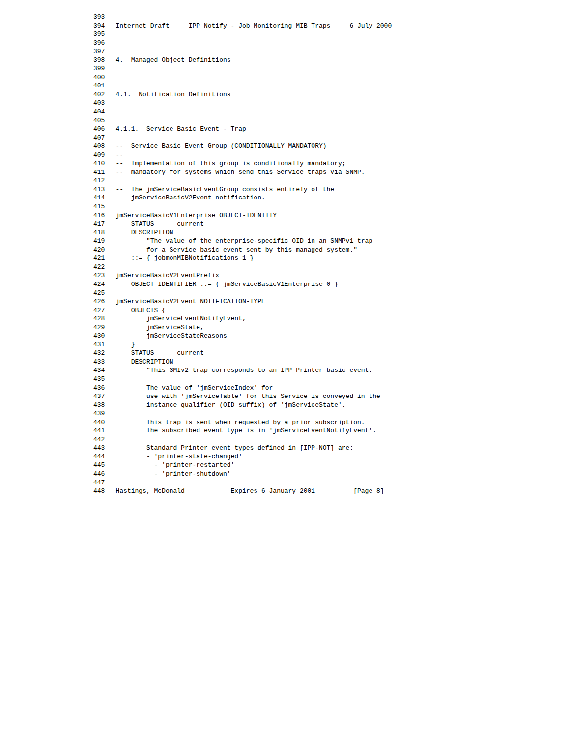393
394 Internet Draft     IPP Notify - Job Monitoring MIB Traps     6 July 2000
395
396
397
3984.  Managed Object Definitions
399
400
401
4024.1.  Notification Definitions
403
404
405
4064.1.1.  Service Basic Event - Trap
407
408--  Service Basic Event Group (CONDITIONALLY MANDATORY)
409--
410--  Implementation of this group is conditionally mandatory;
411--  mandatory for systems which send this Service traps via SNMP.
412
413--  The jmServiceBasicEventGroup consists entirely of the
414--  jmServiceBasicV2Event notification.
415
416jmServiceBasicV1Enterprise OBJECT-IDENTITY
417    STATUS      current
418    DESCRIPTION
419        "The value of the enterprise-specific OID in an SNMPv1 trap
420        for a Service basic event sent by this managed system."
421    ::= { jobmonMIBNotifications 1 }
422
423jmServiceBasicV2EventPrefix
424    OBJECT IDENTIFIER ::= { jmServiceBasicV1Enterprise 0 }
425
426jmServiceBasicV2Event NOTIFICATION-TYPE
427    OBJECTS {
428        jmServiceEventNotifyEvent,
429        jmServiceState,
430        jmServiceStateReasons
431    }
432    STATUS      current
433    DESCRIPTION
434        "This SMIv2 trap corresponds to an IPP Printer basic event.
435
436        The value of 'jmServiceIndex' for
437        use with 'jmServiceTable' for this Service is conveyed in the
438        instance qualifier (OID suffix) of 'jmServiceState'.
439
440        This trap is sent when requested by a prior subscription.
441        The subscribed event type is in 'jmServiceEventNotifyEvent'.
442
443        Standard Printer event types defined in [IPP-NOT] are:
444        - 'printer-state-changed'
445          - 'printer-restarted'
446          - 'printer-shutdown'
447
448 Hastings, McDonald            Expires 6 January 2001          [Page 8]